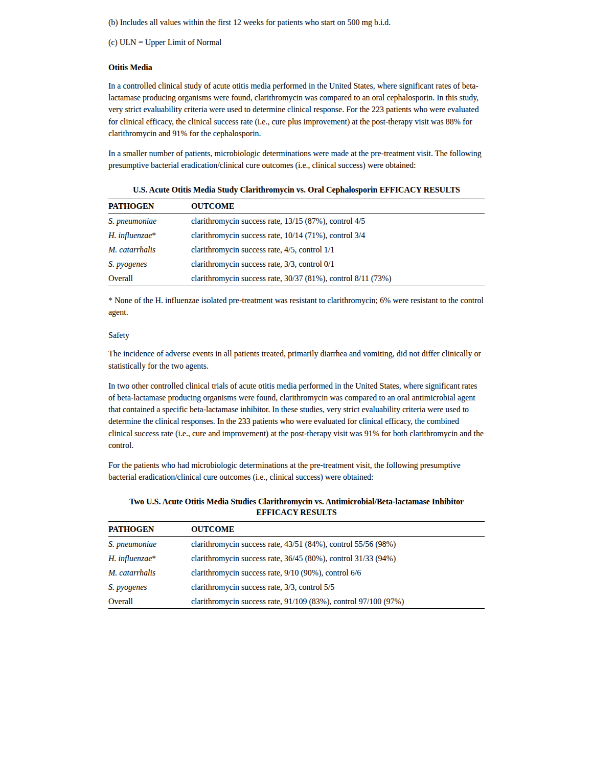(b) Includes all values within the first 12 weeks for patients who start on 500 mg b.i.d.
(c) ULN = Upper Limit of Normal
Otitis Media
In a controlled clinical study of acute otitis media performed in the United States, where significant rates of beta-lactamase producing organisms were found, clarithromycin was compared to an oral cephalosporin. In this study, very strict evaluability criteria were used to determine clinical response. For the 223 patients who were evaluated for clinical efficacy, the clinical success rate (i.e., cure plus improvement) at the post-therapy visit was 88% for clarithromycin and 91% for the cephalosporin.
In a smaller number of patients, microbiologic determinations were made at the pre-treatment visit. The following presumptive bacterial eradication/clinical cure outcomes (i.e., clinical success) were obtained:
U.S. Acute Otitis Media Study Clarithromycin vs. Oral Cephalosporin EFFICACY RESULTS
| PATHOGEN | OUTCOME |
| --- | --- |
| S. pneumoniae | clarithromycin success rate, 13/15 (87%), control 4/5 |
| H. influenzae * | clarithromycin success rate, 10/14 (71%), control 3/4 |
| M. catarrhalis | clarithromycin success rate, 4/5, control 1/1 |
| S. pyogenes | clarithromycin success rate, 3/3, control 0/1 |
| Overall | clarithromycin success rate, 30/37 (81%), control 8/11 (73%) |
* None of the H. influenzae isolated pre-treatment was resistant to clarithromycin; 6% were resistant to the control agent.
Safety
The incidence of adverse events in all patients treated, primarily diarrhea and vomiting, did not differ clinically or statistically for the two agents.
In two other controlled clinical trials of acute otitis media performed in the United States, where significant rates of beta-lactamase producing organisms were found, clarithromycin was compared to an oral antimicrobial agent that contained a specific beta-lactamase inhibitor. In these studies, very strict evaluability criteria were used to determine the clinical responses. In the 233 patients who were evaluated for clinical efficacy, the combined clinical success rate (i.e., cure and improvement) at the post-therapy visit was 91% for both clarithromycin and the control.
For the patients who had microbiologic determinations at the pre-treatment visit, the following presumptive bacterial eradication/clinical cure outcomes (i.e., clinical success) were obtained:
Two U.S. Acute Otitis Media Studies Clarithromycin vs. Antimicrobial/Beta-lactamase Inhibitor
EFFICACY RESULTS
| PATHOGEN | OUTCOME |
| --- | --- |
| S. pneumoniae | clarithromycin success rate, 43/51 (84%), control 55/56 (98%) |
| H. influenzae * | clarithromycin success rate, 36/45 (80%), control 31/33 (94%) |
| M. catarrhalis | clarithromycin success rate, 9/10 (90%), control 6/6 |
| S. pyogenes | clarithromycin success rate, 3/3, control 5/5 |
| Overall | clarithromycin success rate, 91/109 (83%), control 97/100 (97%) |